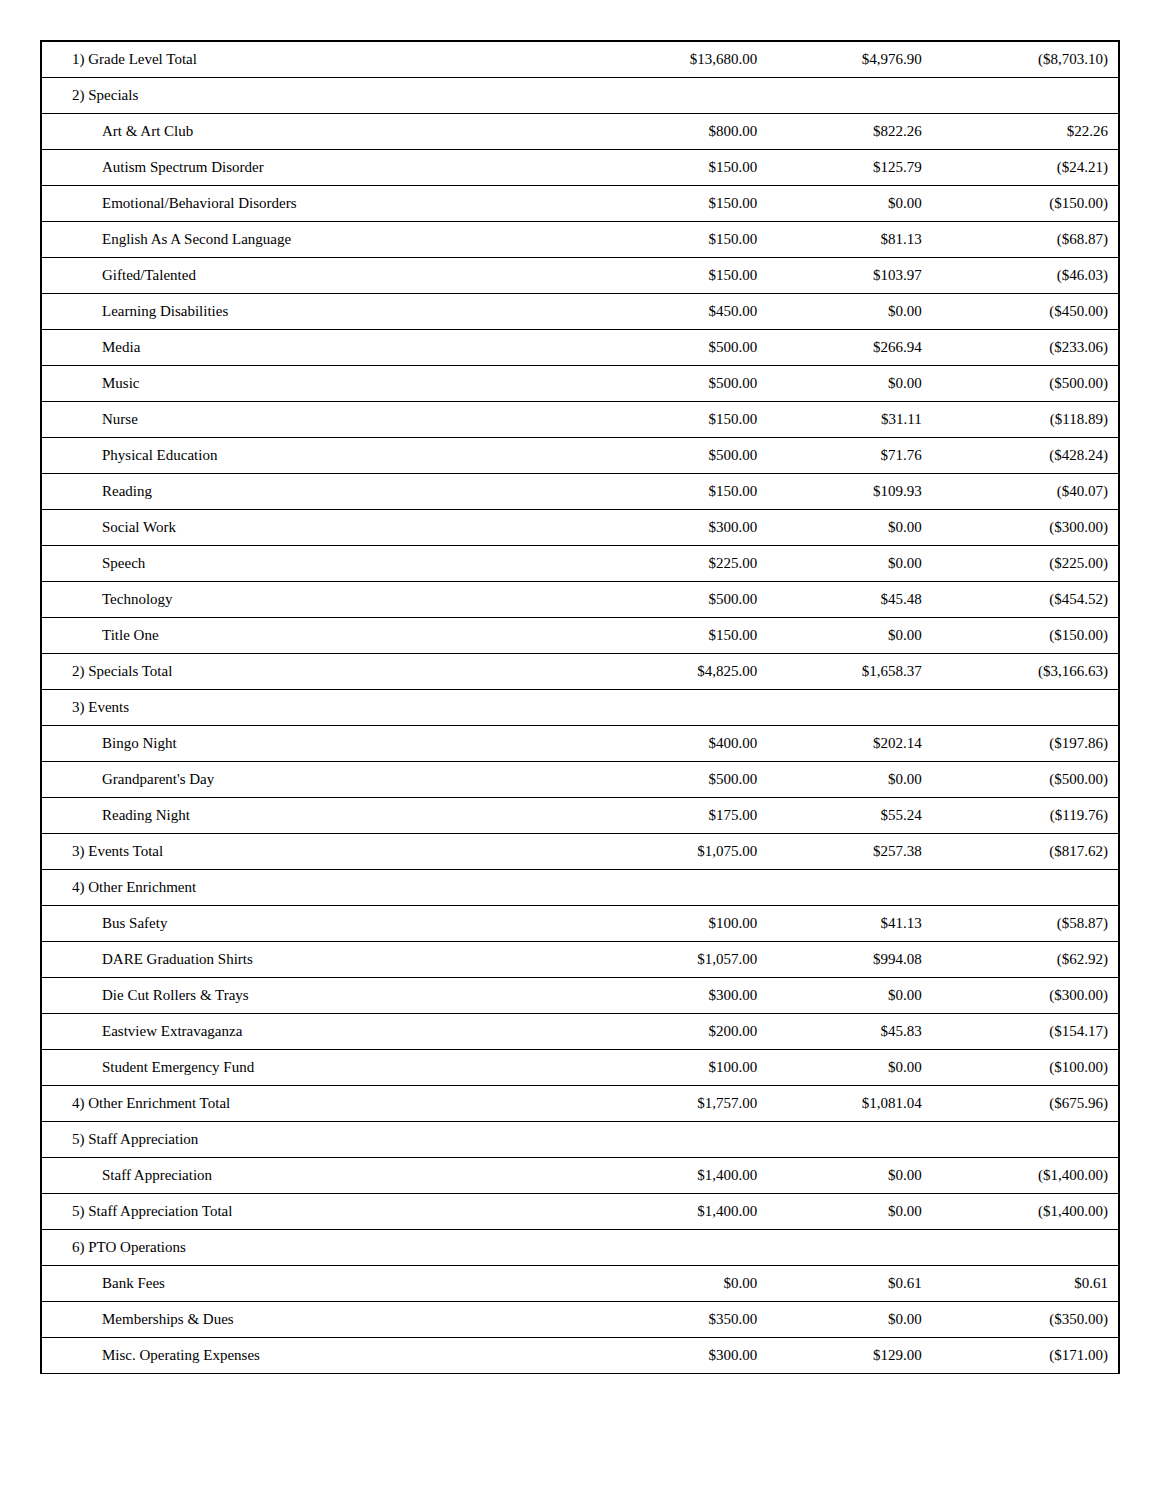| 1) Grade Level Total | $13,680.00 | $4,976.90 | ($8,703.10) |
| 2) Specials | | | |
| Art & Art Club | $800.00 | $822.26 | $22.26 |
| Autism Spectrum Disorder | $150.00 | $125.79 | ($24.21) |
| Emotional/Behavioral Disorders | $150.00 | $0.00 | ($150.00) |
| English As A Second Language | $150.00 | $81.13 | ($68.87) |
| Gifted/Talented | $150.00 | $103.97 | ($46.03) |
| Learning Disabilities | $450.00 | $0.00 | ($450.00) |
| Media | $500.00 | $266.94 | ($233.06) |
| Music | $500.00 | $0.00 | ($500.00) |
| Nurse | $150.00 | $31.11 | ($118.89) |
| Physical Education | $500.00 | $71.76 | ($428.24) |
| Reading | $150.00 | $109.93 | ($40.07) |
| Social Work | $300.00 | $0.00 | ($300.00) |
| Speech | $225.00 | $0.00 | ($225.00) |
| Technology | $500.00 | $45.48 | ($454.52) |
| Title One | $150.00 | $0.00 | ($150.00) |
| 2) Specials Total | $4,825.00 | $1,658.37 | ($3,166.63) |
| 3) Events | | | |
| Bingo Night | $400.00 | $202.14 | ($197.86) |
| Grandparent's Day | $500.00 | $0.00 | ($500.00) |
| Reading Night | $175.00 | $55.24 | ($119.76) |
| 3) Events Total | $1,075.00 | $257.38 | ($817.62) |
| 4) Other Enrichment | | | |
| Bus Safety | $100.00 | $41.13 | ($58.87) |
| DARE Graduation Shirts | $1,057.00 | $994.08 | ($62.92) |
| Die Cut Rollers & Trays | $300.00 | $0.00 | ($300.00) |
| Eastview Extravaganza | $200.00 | $45.83 | ($154.17) |
| Student Emergency Fund | $100.00 | $0.00 | ($100.00) |
| 4) Other Enrichment Total | $1,757.00 | $1,081.04 | ($675.96) |
| 5) Staff Appreciation | | | |
| Staff Appreciation | $1,400.00 | $0.00 | ($1,400.00) |
| 5) Staff Appreciation Total | $1,400.00 | $0.00 | ($1,400.00) |
| 6) PTO Operations | | | |
| Bank Fees | $0.00 | $0.61 | $0.61 |
| Memberships & Dues | $350.00 | $0.00 | ($350.00) |
| Misc. Operating Expenses | $300.00 | $129.00 | ($171.00) |